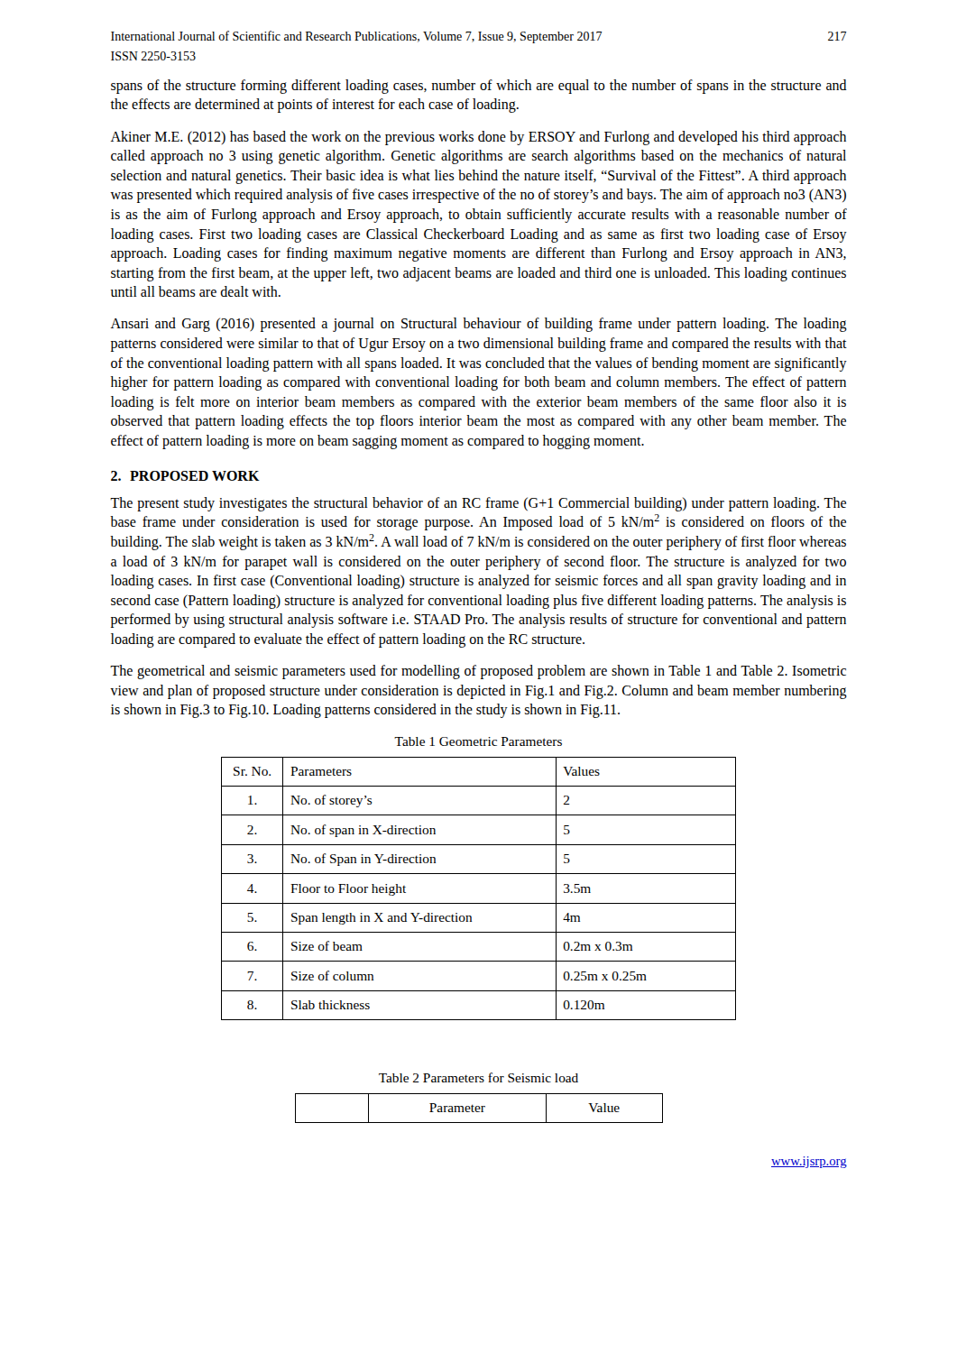International Journal of Scientific and Research Publications, Volume 7, Issue 9, September 2017
217
ISSN 2250-3153
spans of the structure forming different loading cases, number of which are equal to the number of spans in the structure and the effects are determined at points of interest for each case of loading.
Akiner M.E. (2012) has based the work on the previous works done by ERSOY and Furlong and developed his third approach called approach no 3 using genetic algorithm. Genetic algorithms are search algorithms based on the mechanics of natural selection and natural genetics. Their basic idea is what lies behind the nature itself, “Survival of the Fittest”. A third approach was presented which required analysis of five cases irrespective of the no of storey’s and bays. The aim of approach no3 (AN3) is as the aim of Furlong approach and Ersoy approach, to obtain sufficiently accurate results with a reasonable number of loading cases. First two loading cases are Classical Checkerboard Loading and as same as first two loading case of Ersoy approach. Loading cases for finding maximum negative moments are different than Furlong and Ersoy approach in AN3, starting from the first beam, at the upper left, two adjacent beams are loaded and third one is unloaded. This loading continues until all beams are dealt with.
Ansari and Garg (2016) presented a journal on Structural behaviour of building frame under pattern loading. The loading patterns considered were similar to that of Ugur Ersoy on a two dimensional building frame and compared the results with that of the conventional loading pattern with all spans loaded. It was concluded that the values of bending moment are significantly higher for pattern loading as compared with conventional loading for both beam and column members. The effect of pattern loading is felt more on interior beam members as compared with the exterior beam members of the same floor also it is observed that pattern loading effects the top floors interior beam the most as compared with any other beam member. The effect of pattern loading is more on beam sagging moment as compared to hogging moment.
2. PROPOSED WORK
The present study investigates the structural behavior of an RC frame (G+1 Commercial building) under pattern loading. The base frame under consideration is used for storage purpose. An Imposed load of 5 kN/m2 is considered on floors of the building. The slab weight is taken as 3 kN/m2. A wall load of 7 kN/m is considered on the outer periphery of first floor whereas a load of 3 kN/m for parapet wall is considered on the outer periphery of second floor. The structure is analyzed for two loading cases. In first case (Conventional loading) structure is analyzed for seismic forces and all span gravity loading and in second case (Pattern loading) structure is analyzed for conventional loading plus five different loading patterns. The analysis is performed by using structural analysis software i.e. STAAD Pro. The analysis results of structure for conventional and pattern loading are compared to evaluate the effect of pattern loading on the RC structure.
The geometrical and seismic parameters used for modelling of proposed problem are shown in Table 1 and Table 2. Isometric view and plan of proposed structure under consideration is depicted in Fig.1 and Fig.2. Column and beam member numbering is shown in Fig.3 to Fig.10. Loading patterns considered in the study is shown in Fig.11.
Table 1 Geometric Parameters
| Sr. No. | Parameters | Values |
| 1. | No. of storey’s | 2 |
| 2. | No. of span in X-direction | 5 |
| 3. | No. of Span in Y-direction | 5 |
| 4. | Floor to Floor height | 3.5m |
| 5. | Span length in X and Y-direction | 4m |
| 6. | Size of beam | 0.2m x 0.3m |
| 7. | Size of column | 0.25m x 0.25m |
| 8. | Slab thickness | 0.120m |
Table 2 Parameters for Seismic load
| | Parameter | Value |
www.ijsrp.org